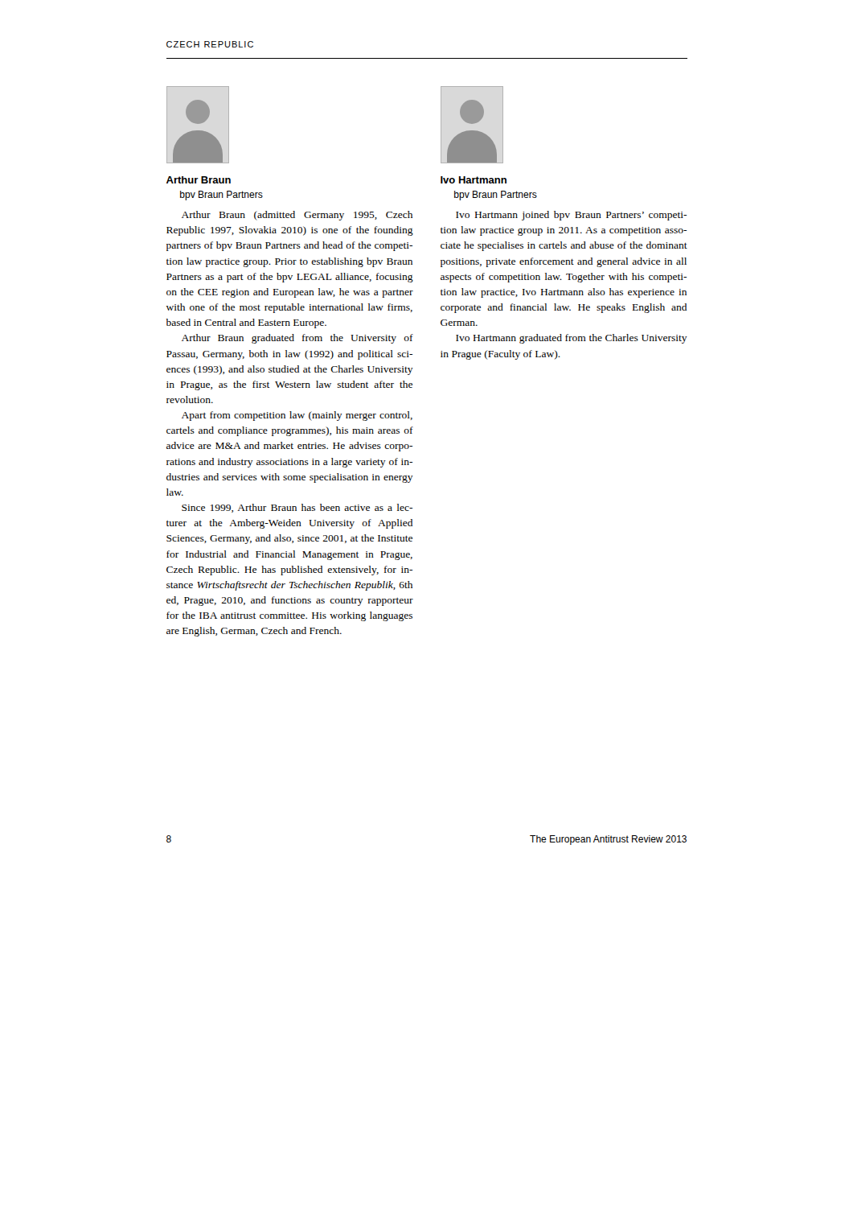Czech Republic
Arthur Braun
bpv Braun Partners
Arthur Braun (admitted Germany 1995, Czech Republic 1997, Slovakia 2010) is one of the founding partners of bpv Braun Partners and head of the competition law practice group. Prior to establishing bpv Braun Partners as a part of the bpv LEGAL alliance, focusing on the CEE region and European law, he was a partner with one of the most reputable international law firms, based in Central and Eastern Europe.
Arthur Braun graduated from the University of Passau, Germany, both in law (1992) and political sciences (1993), and also studied at the Charles University in Prague, as the first Western law student after the revolution.
Apart from competition law (mainly merger control, cartels and compliance programmes), his main areas of advice are M&A and market entries. He advises corporations and industry associations in a large variety of industries and services with some specialisation in energy law.
Since 1999, Arthur Braun has been active as a lecturer at the Amberg-Weiden University of Applied Sciences, Germany, and also, since 2001, at the Institute for Industrial and Financial Management in Prague, Czech Republic. He has published extensively, for instance Wirtschaftsrecht der Tschechischen Republik, 6th ed, Prague, 2010, and functions as country rapporteur for the IBA antitrust committee. His working languages are English, German, Czech and French.
Ivo Hartmann
bpv Braun Partners
Ivo Hartmann joined bpv Braun Partners’ competition law practice group in 2011. As a competition associate he specialises in cartels and abuse of the dominant positions, private enforcement and general advice in all aspects of competition law. Together with his competition law practice, Ivo Hartmann also has experience in corporate and financial law. He speaks English and German.
Ivo Hartmann graduated from the Charles University in Prague (Faculty of Law).
8 The European Antitrust Review 2013